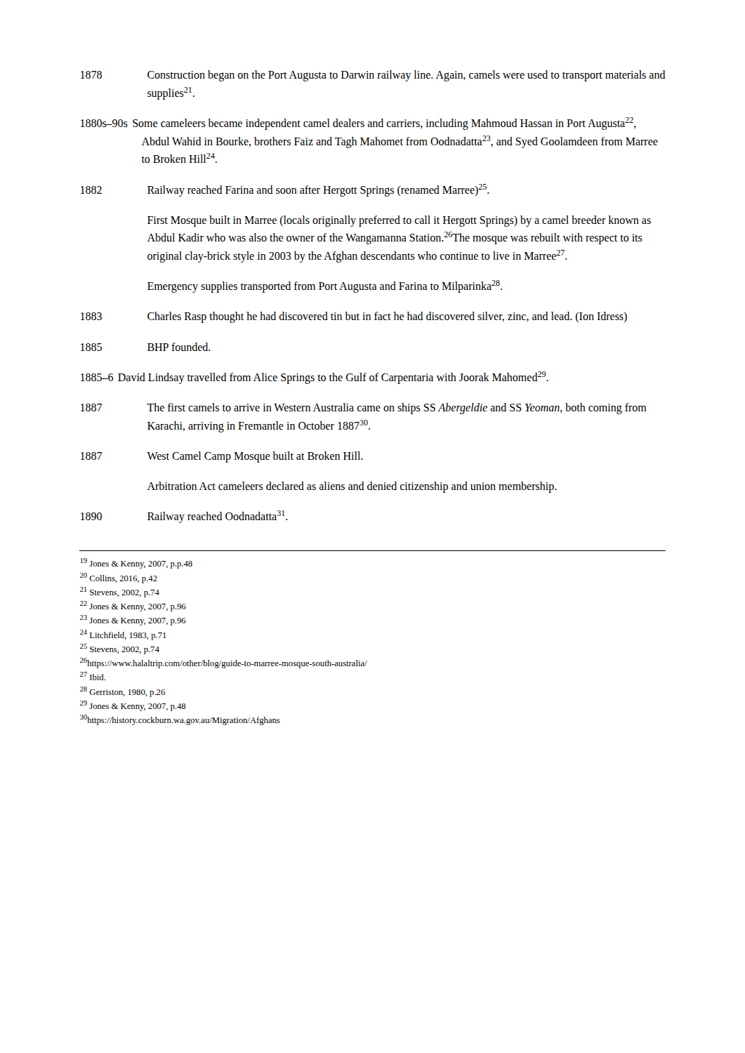1878
Construction began on the Port Augusta to Darwin railway line. Again, camels were used to transport materials and supplies21.
1880s–90s Some cameleers became independent camel dealers and carriers, including Mahmoud Hassan in Port Augusta22, Abdul Wahid in Bourke, brothers Faiz and Tagh Mahomet from Oodnadatta23, and Syed Goolamdeen from Marree to Broken Hill24.
1882
Railway reached Farina and soon after Hergott Springs (renamed Marree)25.
First Mosque built in Marree (locals originally preferred to call it Hergott Springs) by a camel breeder known as Abdul Kadir who was also the owner of the Wangamanna Station.26The mosque was rebuilt with respect to its original clay-brick style in 2003 by the Afghan descendants who continue to live in Marree27.
Emergency supplies transported from Port Augusta and Farina to Milparinka28.
1883
Charles Rasp thought he had discovered tin but in fact he had discovered silver, zinc, and lead. (Ion Idress)
1885
BHP founded.
1885–6 David Lindsay travelled from Alice Springs to the Gulf of Carpentaria with Joorak Mahomed29.
1887
The first camels to arrive in Western Australia came on ships SS Abergeldie and SS Yeoman, both coming from Karachi, arriving in Fremantle in October 188730.
1887
West Camel Camp Mosque built at Broken Hill.
Arbitration Act cameleers declared as aliens and denied citizenship and union membership.
1890
Railway reached Oodnadatta31.
19 Jones & Kenny, 2007, p.p.48
20 Collins, 2016, p.42
21 Stevens, 2002, p.74
22 Jones & Kenny, 2007, p.96
23 Jones & Kenny, 2007, p.96
24 Litchfield, 1983, p.71
25 Stevens, 2002, p.74
26https://www.halaltrip.com/other/blog/guide-to-marree-mosque-south-australia/
27 Ibid.
28 Gerriston, 1980, p.26
29 Jones & Kenny, 2007, p.48
30https://history.cockburn.wa.gov.au/Migration/Afghans